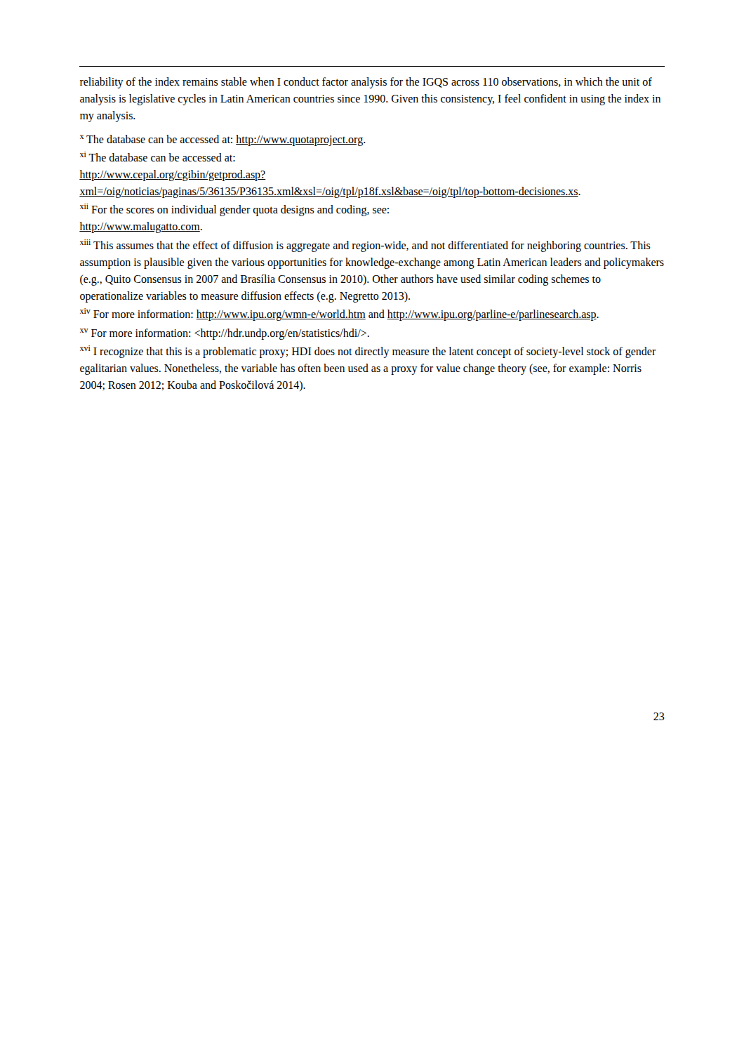reliability of the index remains stable when I conduct factor analysis for the IGQS across 110 observations, in which the unit of analysis is legislative cycles in Latin American countries since 1990. Given this consistency, I feel confident in using the index in my analysis.
x The database can be accessed at: http://www.quotaproject.org.
xi The database can be accessed at:
http://www.cepal.org/cgibin/getprod.asp?xml=/oig/noticias/paginas/5/36135/P36135.xml&xsl=/oig/tpl/p18f.xsl&base=/oig/tpl/top-bottom-decisiones.xs.
xii For the scores on individual gender quota designs and coding, see:
http://www.malugatto.com.
xiii This assumes that the effect of diffusion is aggregate and region-wide, and not differentiated for neighboring countries. This assumption is plausible given the various opportunities for knowledge-exchange among Latin American leaders and policymakers (e.g., Quito Consensus in 2007 and Brasília Consensus in 2010). Other authors have used similar coding schemes to operationalize variables to measure diffusion effects (e.g. Negretto 2013).
xiv For more information: http://www.ipu.org/wmn-e/world.htm and http://www.ipu.org/parline-e/parlinesearch.asp.
xv For more information: <http://hdr.undp.org/en/statistics/hdi/>.
xvi I recognize that this is a problematic proxy; HDI does not directly measure the latent concept of society-level stock of gender egalitarian values. Nonetheless, the variable has often been used as a proxy for value change theory (see, for example: Norris 2004; Rosen 2012; Kouba and Poskočilová 2014).
23